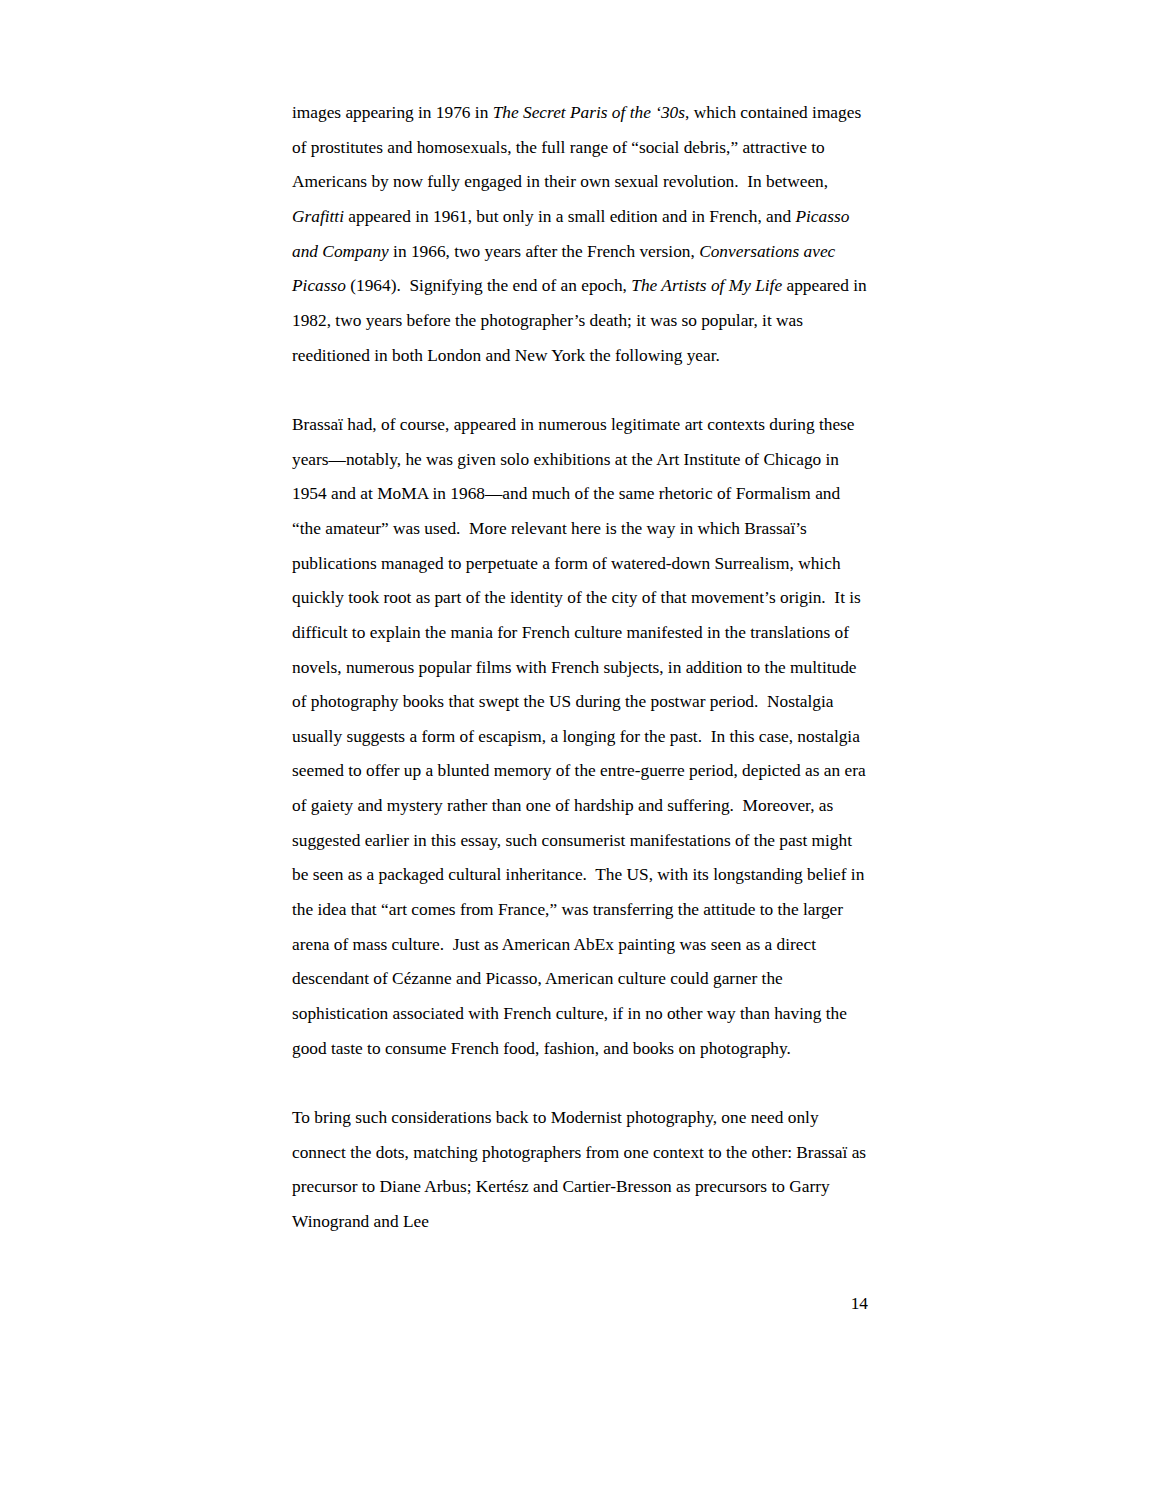images appearing in 1976 in The Secret Paris of the ‘30s, which contained images of prostitutes and homosexuals, the full range of “social debris,” attractive to Americans by now fully engaged in their own sexual revolution. In between, Grafitti appeared in 1961, but only in a small edition and in French, and Picasso and Company in 1966, two years after the French version, Conversations avec Picasso (1964). Signifying the end of an epoch, The Artists of My Life appeared in 1982, two years before the photographer’s death; it was so popular, it was reeditioned in both London and New York the following year.
Brassaï had, of course, appeared in numerous legitimate art contexts during these years—notably, he was given solo exhibitions at the Art Institute of Chicago in 1954 and at MoMA in 1968—and much of the same rhetoric of Formalism and “the amateur” was used. More relevant here is the way in which Brassaï’s publications managed to perpetuate a form of watered-down Surrealism, which quickly took root as part of the identity of the city of that movement’s origin. It is difficult to explain the mania for French culture manifested in the translations of novels, numerous popular films with French subjects, in addition to the multitude of photography books that swept the US during the postwar period. Nostalgia usually suggests a form of escapism, a longing for the past. In this case, nostalgia seemed to offer up a blunted memory of the entre-guerre period, depicted as an era of gaiety and mystery rather than one of hardship and suffering. Moreover, as suggested earlier in this essay, such consumerist manifestations of the past might be seen as a packaged cultural inheritance. The US, with its longstanding belief in the idea that “art comes from France,” was transferring the attitude to the larger arena of mass culture. Just as American AbEx painting was seen as a direct descendant of Cézanne and Picasso, American culture could garner the sophistication associated with French culture, if in no other way than having the good taste to consume French food, fashion, and books on photography.
To bring such considerations back to Modernist photography, one need only connect the dots, matching photographers from one context to the other: Brassaï as precursor to Diane Arbus; Kertész and Cartier-Bresson as precursors to Garry Winogrand and Lee
14